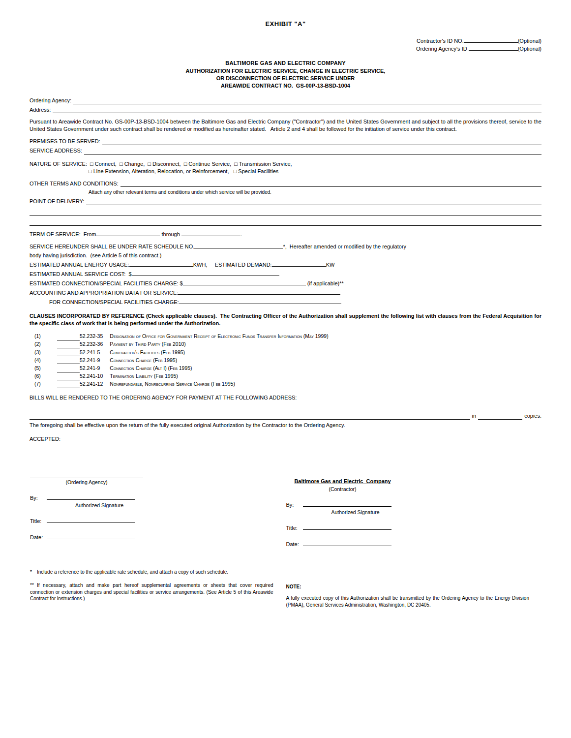EXHIBIT "A"
Contractor's ID NO. (Optional)
Ordering Agency's ID (Optional)
BALTIMORE GAS AND ELECTRIC COMPANY
AUTHORIZATION FOR ELECTRIC SERVICE, CHANGE IN ELECTRIC SERVICE,
OR DISCONNECTION OF ELECTRIC SERVICE UNDER
AREAWIDE CONTRACT NO. GS-00P-13-BSD-1004
Ordering Agency:
Address:
Pursuant to Areawide Contract No. GS-00P-13-BSD-1004 between the Baltimore Gas and Electric Company ("Contractor") and the United States Government and subject to all the provisions thereof, service to the United States Government under such contract shall be rendered or modified as hereinafter stated. Article 2 and 4 shall be followed for the initiation of service under this contract.
PREMISES TO BE SERVED:
SERVICE ADDRESS:
NATURE OF SERVICE: □ Connect, □ Change, □ Disconnect, □ Continue Service, □ Transmission Service,
□ Line Extension, Alteration, Relocation, or Reinforcement, □ Special Facilities
OTHER TERMS AND CONDITIONS:
Attach any other relevant terms and conditions under which service will be provided.
POINT OF DELIVERY:
TERM OF SERVICE: From through .
SERVICE HEREUNDER SHALL BE UNDER RATE SCHEDULE NO. *, Hereafter amended or modified by the regulatory
body having jurisdiction. (see Article 5 of this contract.)
ESTIMATED ANNUAL ENERGY USAGE: KWH, ESTIMATED DEMAND: KW
ESTIMATED ANNUAL SERVICE COST: $
ESTIMATED CONNECTION/SPECIAL FACILITIES CHARGE: $ (if applicable)**
ACCOUNTING AND APPROPRIATION DATA FOR SERVICE:
FOR CONNECTION/SPECIAL FACILITIES CHARGE:
CLAUSES INCORPORATED BY REFERENCE (Check applicable clauses). The Contracting Officer of the Authorization shall supplement the following list with clauses from the Federal Acquisition for the specific class of work that is being performed under the Authorization.
| (1) | | 52.232-35 | Designation of Office for Government Receipt of Electronic Funds Transfer Information (May 1999) |
| (2) | | 52.232-36 | Payment by Third Party (Feb 2010) |
| (3) | | 52.241-5 | Contractor's Facilities (Feb 1995) |
| (4) | | 52.241-9 | Connection Charge (Feb 1995) |
| (5) | | 52.241-9 | Connection Charge (Alt I) (Feb 1995) |
| (6) | | 52.241-10 | Termination Liability (Feb 1995) |
| (7) | | 52.241-12 | Nonrefundable, Nonrecurring Service Charge (Feb 1995) |
BILLS WILL BE RENDERED TO THE ORDERING AGENCY FOR PAYMENT AT THE FOLLOWING ADDRESS:
in copies.
The foregoing shall be effective upon the return of the fully executed original Authorization by the Contractor to the Ordering Agency.
ACCEPTED:
| (Ordering Agency) By: Authorized Signature Title: Date: | Baltimore Gas and Electric Company (Contractor) By: Authorized Signature Title: Date: |
| * Include a reference to the applicable rate schedule, and attach a copy of such schedule. ** If necessary, attach and make part hereof supplemental agreements or sheets that cover required connection or extension charges and special facilities or service arrangements. (See Article 5 of this Areawide Contract for instructions.) | NOTE: A fully executed copy of this Authorization shall be transmitted by the Ordering Agency to the Energy Division (PMAA), General Services Administration, Washington, DC 20405. |